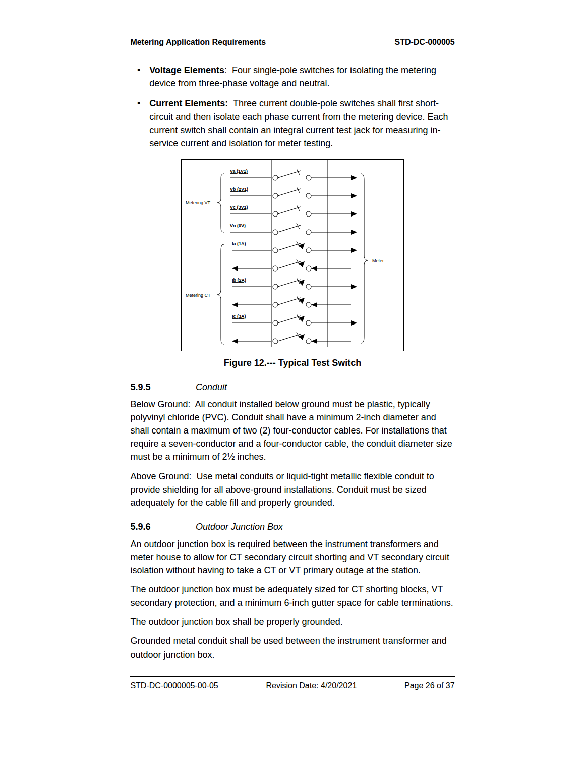Metering Application Requirements
STD-DC-000005
Voltage Elements: Four single-pole switches for isolating the metering device from three-phase voltage and neutral.
Current Elements: Three current double-pole switches shall first short-circuit and then isolate each phase current from the metering device. Each current switch shall contain an integral current test jack for measuring in-service current and isolation for meter testing.
Metering VT Metering CT Meter Va (1V1) Vb (2V1) Vc (3V1) Vn (0V) Ia (1A) Ib (2A) Ic (3A)
Figure 12.--- Typical Test Switch
5.9.5 Conduit
Below Ground: All conduit installed below ground must be plastic, typically polyvinyl chloride (PVC). Conduit shall have a minimum 2-inch diameter and shall contain a maximum of two (2) four-conductor cables. For installations that require a seven-conductor and a four-conductor cable, the conduit diameter size must be a minimum of 2½ inches.
Above Ground: Use metal conduits or liquid-tight metallic flexible conduit to provide shielding for all above-ground installations. Conduit must be sized adequately for the cable fill and properly grounded.
5.9.6 Outdoor Junction Box
An outdoor junction box is required between the instrument transformers and meter house to allow for CT secondary circuit shorting and VT secondary circuit isolation without having to take a CT or VT primary outage at the station.
The outdoor junction box must be adequately sized for CT shorting blocks, VT secondary protection, and a minimum 6-inch gutter space for cable terminations.
The outdoor junction box shall be properly grounded.
Grounded metal conduit shall be used between the instrument transformer and outdoor junction box.
STD-DC-0000005-00-05
Revision Date: 4/20/2021
Page 26 of 37